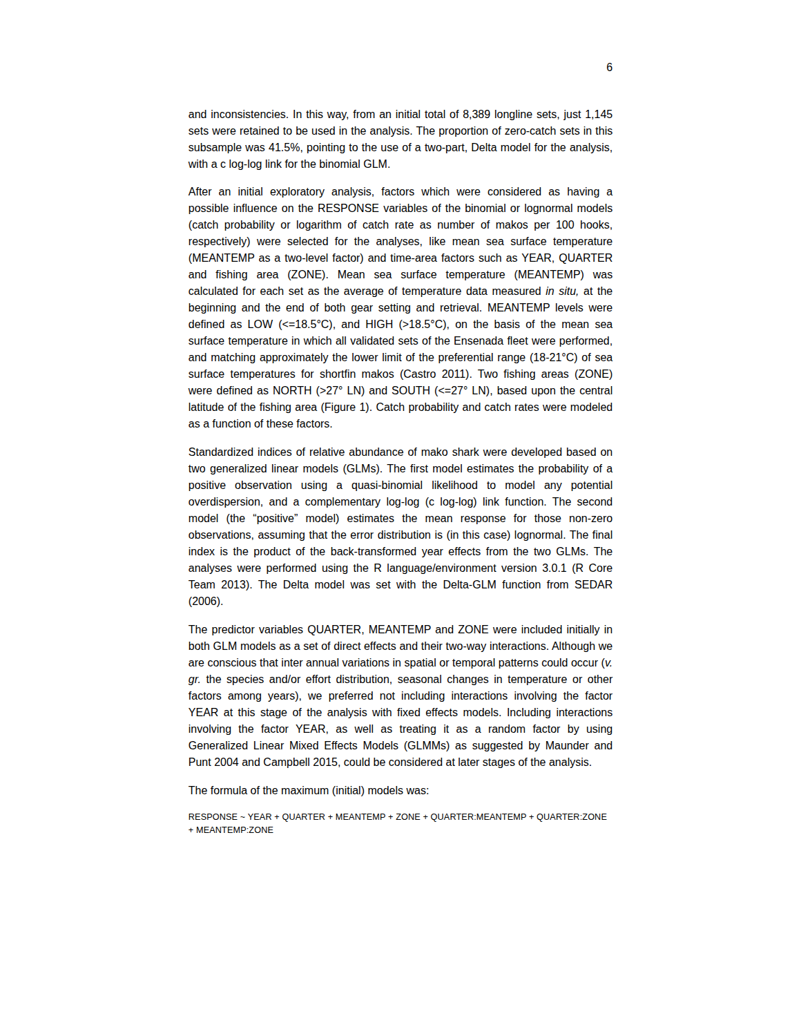6
and inconsistencies. In this way, from an initial total of 8,389 longline sets, just 1,145 sets were retained to be used in the analysis. The proportion of zero-catch sets in this subsample was 41.5%, pointing to the use of a two-part, Delta model for the analysis, with a c log-log link for the binomial GLM.
After an initial exploratory analysis, factors which were considered as having a possible influence on the RESPONSE variables of the binomial or lognormal models (catch probability or logarithm of catch rate as number of makos per 100 hooks, respectively) were selected for the analyses, like mean sea surface temperature (MEANTEMP as a two-level factor) and time-area factors such as YEAR, QUARTER and fishing area (ZONE). Mean sea surface temperature (MEANTEMP) was calculated for each set as the average of temperature data measured in situ, at the beginning and the end of both gear setting and retrieval. MEANTEMP levels were defined as LOW (<=18.5°C), and HIGH (>18.5°C), on the basis of the mean sea surface temperature in which all validated sets of the Ensenada fleet were performed, and matching approximately the lower limit of the preferential range (18-21°C) of sea surface temperatures for shortfin makos (Castro 2011). Two fishing areas (ZONE) were defined as NORTH (>27° LN) and SOUTH (<=27° LN), based upon the central latitude of the fishing area (Figure 1). Catch probability and catch rates were modeled as a function of these factors.
Standardized indices of relative abundance of mako shark were developed based on two generalized linear models (GLMs). The first model estimates the probability of a positive observation using a quasi-binomial likelihood to model any potential overdispersion, and a complementary log-log (c log-log) link function. The second model (the “positive” model) estimates the mean response for those non-zero observations, assuming that the error distribution is (in this case) lognormal. The final index is the product of the back-transformed year effects from the two GLMs. The analyses were performed using the R language/environment version 3.0.1 (R Core Team 2013). The Delta model was set with the Delta-GLM function from SEDAR (2006).
The predictor variables QUARTER, MEANTEMP and ZONE were included initially in both GLM models as a set of direct effects and their two-way interactions. Although we are conscious that inter annual variations in spatial or temporal patterns could occur (v. gr. the species and/or effort distribution, seasonal changes in temperature or other factors among years), we preferred not including interactions involving the factor YEAR at this stage of the analysis with fixed effects models. Including interactions involving the factor YEAR, as well as treating it as a random factor by using Generalized Linear Mixed Effects Models (GLMMs) as suggested by Maunder and Punt 2004 and Campbell 2015, could be considered at later stages of the analysis.
The formula of the maximum (initial) models was:
RESPONSE ~ YEAR + QUARTER + MEANTEMP + ZONE + QUARTER:MEANTEMP + QUARTER:ZONE + MEANTEMP:ZONE